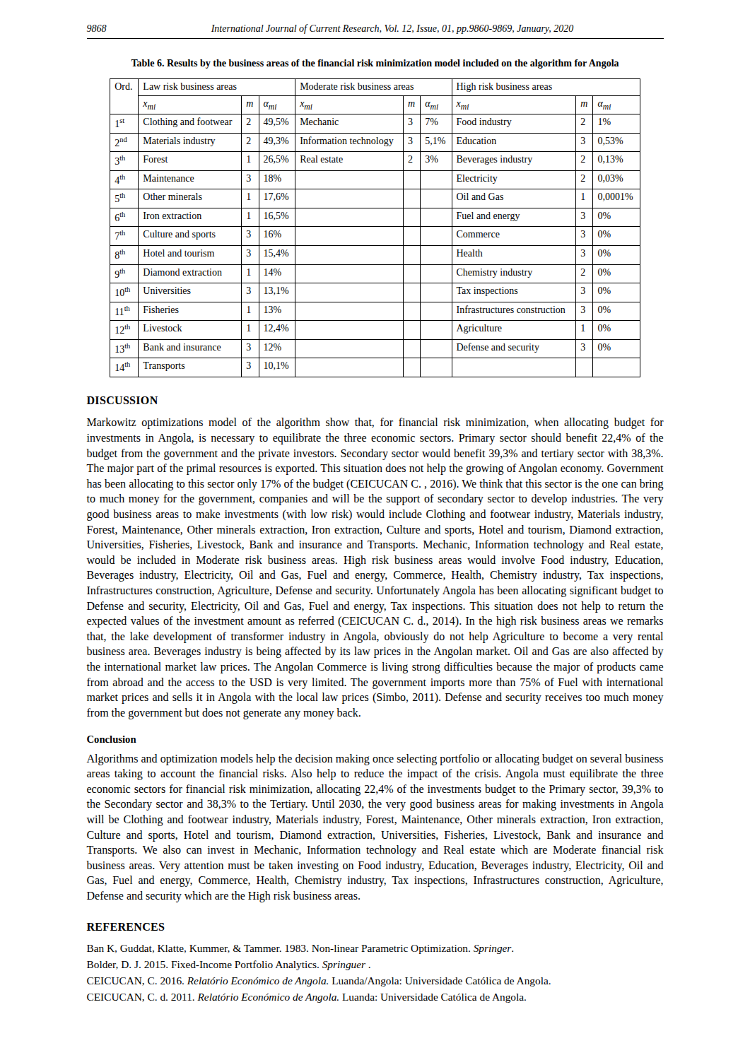9868 International Journal of Current Research, Vol. 12, Issue, 01, pp.9860-9869, January, 2020
Table 6. Results by the business areas of the financial risk minimization model included on the algorithm for Angola
| Ord. | Law risk business areas | Moderate risk business areas | High risk business areas |
| --- | --- | --- | --- |
| x mi | m | α mi | x mi | m | α mi | x mi | m | α mi |
| 1 st | Clothing and footwear | 2 | 49,5% | Mechanic | 3 | 7% | Food industry | 2 | 1% |
| 2 nd | Materials industry | 2 | 49,3% | Information technology | 3 | 5,1% | Education | 3 | 0,53% |
| 3 th | Forest | 1 | 26,5% | Real estate | 2 | 3% | Beverages industry | 2 | 0,13% |
| 4 th | Maintenance | 3 | 18% | | | | Electricity | 2 | 0,03% |
| 5 th | Other minerals | 1 | 17,6% | | | | Oil and Gas | 1 | 0,0001% |
| 6 th | Iron extraction | 1 | 16,5% | | | | Fuel and energy | 3 | 0% |
| 7 th | Culture and sports | 3 | 16% | | | | Commerce | 3 | 0% |
| 8 th | Hotel and tourism | 3 | 15,4% | | | | Health | 3 | 0% |
| 9 th | Diamond extraction | 1 | 14% | | | | Chemistry industry | 2 | 0% |
| 10 th | Universities | 3 | 13,1% | | | | Tax inspections | 3 | 0% |
| 11 th | Fisheries | 1 | 13% | | | | Infrastructures construction | 3 | 0% |
| 12 th | Livestock | 1 | 12,4% | | | | Agriculture | 1 | 0% |
| 13 th | Bank and insurance | 3 | 12% | | | | Defense and security | 3 | 0% |
| 14 th | Transports | 3 | 10,1% | | | | | | |
DISCUSSION
Markowitz optimizations model of the algorithm show that, for financial risk minimization, when allocating budget for investments in Angola, is necessary to equilibrate the three economic sectors. Primary sector should benefit 22,4% of the budget from the government and the private investors. Secondary sector would benefit 39,3% and tertiary sector with 38,3%. The major part of the primal resources is exported. This situation does not help the growing of Angolan economy. Government has been allocating to this sector only 17% of the budget (CEICUCAN C. , 2016). We think that this sector is the one can bring to much money for the government, companies and will be the support of secondary sector to develop industries. The very good business areas to make investments (with low risk) would include Clothing and footwear industry, Materials industry, Forest, Maintenance, Other minerals extraction, Iron extraction, Culture and sports, Hotel and tourism, Diamond extraction, Universities, Fisheries, Livestock, Bank and insurance and Transports. Mechanic, Information technology and Real estate, would be included in Moderate risk business areas. High risk business areas would involve Food industry, Education, Beverages industry, Electricity, Oil and Gas, Fuel and energy, Commerce, Health, Chemistry industry, Tax inspections, Infrastructures construction, Agriculture, Defense and security. Unfortunately Angola has been allocating significant budget to Defense and security, Electricity, Oil and Gas, Fuel and energy, Tax inspections. This situation does not help to return the expected values of the investment amount as referred (CEICUCAN C. d., 2014). In the high risk business areas we remarks that, the lake development of transformer industry in Angola, obviously do not help Agriculture to become a very rental business area. Beverages industry is being affected by its law prices in the Angolan market. Oil and Gas are also affected by the international market law prices. The Angolan Commerce is living strong difficulties because the major of products came from abroad and the access to the USD is very limited. The government imports more than 75% of Fuel with international market prices and sells it in Angola with the local law prices (Simbo, 2011). Defense and security receives too much money from the government but does not generate any money back.
Conclusion
Algorithms and optimization models help the decision making once selecting portfolio or allocating budget on several business areas taking to account the financial risks. Also help to reduce the impact of the crisis. Angola must equilibrate the three economic sectors for financial risk minimization, allocating 22,4% of the investments budget to the Primary sector, 39,3% to the Secondary sector and 38,3% to the Tertiary. Until 2030, the very good business areas for making investments in Angola will be Clothing and footwear industry, Materials industry, Forest, Maintenance, Other minerals extraction, Iron extraction, Culture and sports, Hotel and tourism, Diamond extraction, Universities, Fisheries, Livestock, Bank and insurance and Transports. We also can invest in Mechanic, Information technology and Real estate which are Moderate financial risk business areas. Very attention must be taken investing on Food industry, Education, Beverages industry, Electricity, Oil and Gas, Fuel and energy, Commerce, Health, Chemistry industry, Tax inspections, Infrastructures construction, Agriculture, Defense and security which are the High risk business areas.
REFERENCES
Ban K, Guddat, Klatte, Kummer, & Tammer. 1983. Non-linear Parametric Optimization. Springer.
Bolder, D. J. 2015. Fixed-Income Portfolio Analytics. Springuer .
CEICUCAN, C. 2016. Relatório Económico de Angola. Luanda/Angola: Universidade Católica de Angola.
CEICUCAN, C. d. 2011. Relatório Económico de Angola. Luanda: Universidade Católica de Angola.